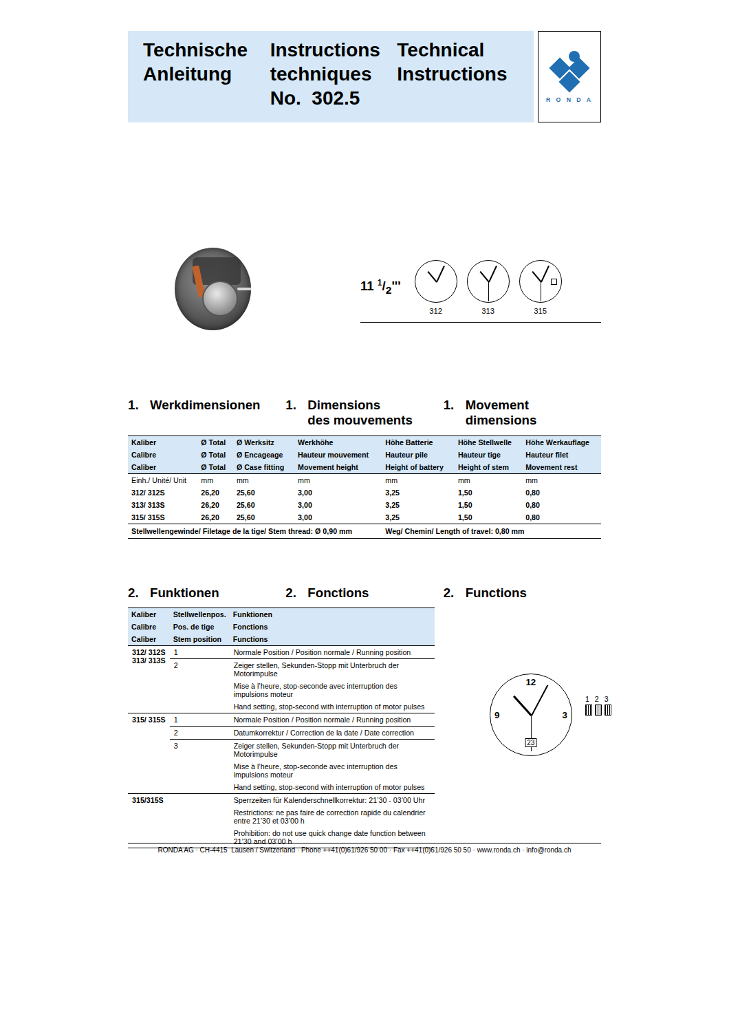Technische
Anleitung
Instructions
techniques
No. 302.5
Technical
Instructions
R O N D A
11 1/2'''
312
313
315
1.
Werkdimensionen
1.
Dimensions
des mouvements
1.
Movement
dimensions
| Kaliber | Ø Total | Ø Werksitz | Werkhöhe | Höhe Batterie | Höhe Stellwelle | Höhe Werkauflage |
| --- | --- | --- | --- | --- | --- | --- |
| Calibre | Ø Total | Ø Encageage | Hauteur mouvement | Hauteur pile | Hauteur tige | Hauteur filet |
| Caliber | Ø Total | Ø Case fitting | Movement height | Height of battery | Height of stem | Movement rest |
| Einh./ Unité/ Unit | mm | mm | mm | mm | mm | mm |
| 312/ 312S | 26,20 | 25,60 | 3,00 | 3,25 | 1,50 | 0,80 |
| 313/ 313S | 26,20 | 25,60 | 3,00 | 3,25 | 1,50 | 0,80 |
| 315/ 315S | 26,20 | 25,60 | 3,00 | 3,25 | 1,50 | 0,80 |
| Stellwellengewinde/ Filetage de la tige/ Stem thread: Ø 0,90 mm | Weg/ Chemin/ Length of travel: 0,80 mm |
2.
Funktionen
2.
Fonctions
2.
Functions
| Kaliber | Stellwellenpos. | Funktionen |
| --- | --- | --- |
| Calibre | Pos. de tige | Fonctions |
| Caliber | Stem position | Functions |
| 312/ 312S 313/ 313S | 1 | Normale Position / Position normale / Running position |
| 2 | Zeiger stellen, Sekunden-Stopp mit Unterbruch der Motorimpulse |
| Mise à l’heure, stop-seconde avec interruption des impulsions moteur |
| Hand setting, stop-second with interruption of motor pulses |
| 315/ 315S | 1 | Normale Position / Position normale / Running position |
| 2 | Datumkorrektur / Correction de la date / Date correction |
| 3 | Zeiger stellen, Sekunden-Stopp mit Unterbruch der Motorimpulse |
| Mise à l’heure, stop-seconde avec interruption des impulsions moteur |
| Hand setting, stop-second with interruption of motor pulses |
| 315/315S | | Sperrzeiten für Kalenderschnellkorrektur: 21’30 - 03’00 Uhr |
| | Restrictions: ne pas faire de correction rapide du calendrier entre 21’30 et 03’00 h |
| | Prohibition: do not use quick change date function between 21’30 and 03’00 h |
12
9
3
23
123
RONDA AG · CH-4415 Lausen / Switzerland · Phone ++41(0)61/926 50 00 · Fax ++41(0)61/926 50 50 · www.ronda.ch · info@ronda.ch